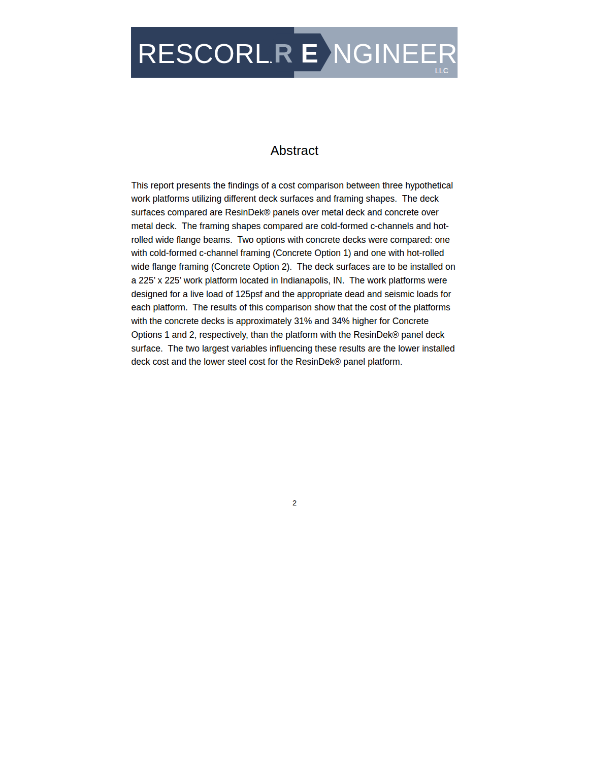RESCORLA R E NGINEERING LLC
Abstract
This report presents the findings of a cost comparison between three hypothetical work platforms utilizing different deck surfaces and framing shapes. The deck surfaces compared are ResinDek® panels over metal deck and concrete over metal deck. The framing shapes compared are cold-formed c-channels and hot-rolled wide flange beams. Two options with concrete decks were compared: one with cold-formed c-channel framing (Concrete Option 1) and one with hot-rolled wide flange framing (Concrete Option 2). The deck surfaces are to be installed on a 225’ x 225’ work platform located in Indianapolis, IN. The work platforms were designed for a live load of 125psf and the appropriate dead and seismic loads for each platform. The results of this comparison show that the cost of the platforms with the concrete decks is approximately 31% and 34% higher for Concrete Options 1 and 2, respectively, than the platform with the ResinDek® panel deck surface. The two largest variables influencing these results are the lower installed deck cost and the lower steel cost for the ResinDek® panel platform.
2